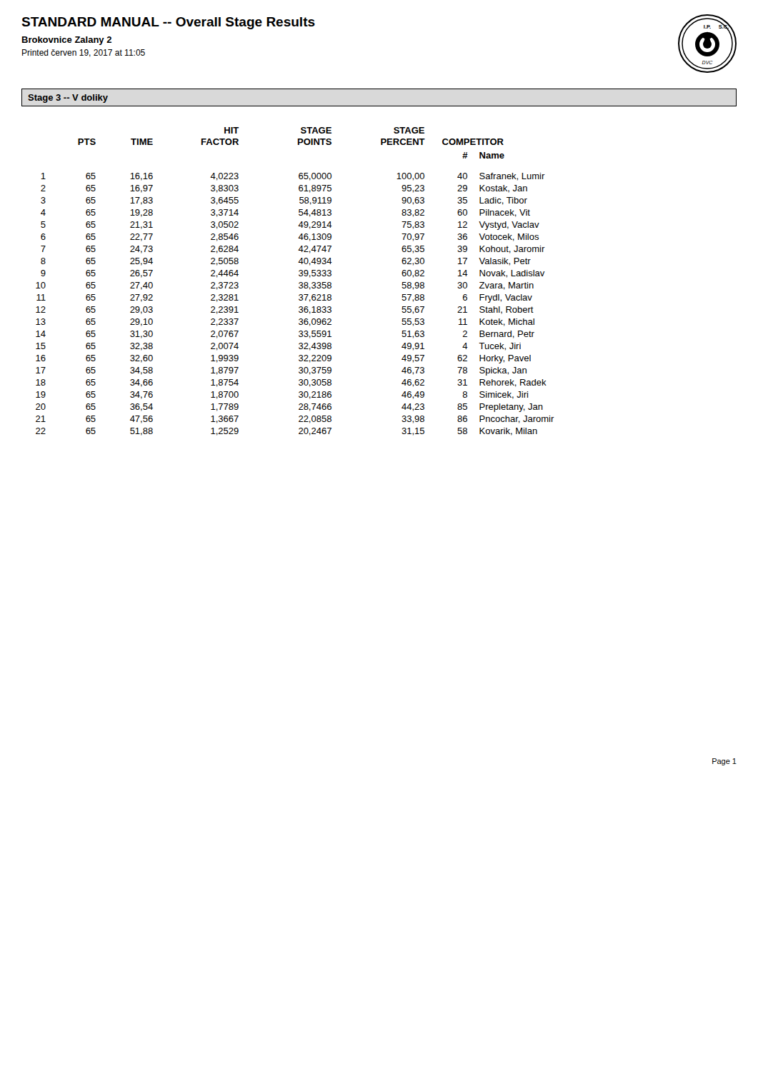I.P. S.C. DVC
STANDARD MANUAL -- Overall Stage Results
Brokovnice Zalany 2
Printed červen 19, 2017 at 11:05
Stage 3 -- V doliky
| | PTS | TIME | HIT FACTOR | STAGE POINTS | STAGE PERCENT | COMPETITOR |
| --- | --- | --- | --- | --- | --- | --- |
| | # | Name |
| 1 | 65 | 16,16 | 4,0223 | 65,0000 | 100,00 | 40 | Safranek, Lumir |
| 2 | 65 | 16,97 | 3,8303 | 61,8975 | 95,23 | 29 | Kostak, Jan |
| 3 | 65 | 17,83 | 3,6455 | 58,9119 | 90,63 | 35 | Ladic, Tibor |
| 4 | 65 | 19,28 | 3,3714 | 54,4813 | 83,82 | 60 | Pilnacek, Vit |
| 5 | 65 | 21,31 | 3,0502 | 49,2914 | 75,83 | 12 | Vystyd, Vaclav |
| 6 | 65 | 22,77 | 2,8546 | 46,1309 | 70,97 | 36 | Votocek, Milos |
| 7 | 65 | 24,73 | 2,6284 | 42,4747 | 65,35 | 39 | Kohout, Jaromir |
| 8 | 65 | 25,94 | 2,5058 | 40,4934 | 62,30 | 17 | Valasik, Petr |
| 9 | 65 | 26,57 | 2,4464 | 39,5333 | 60,82 | 14 | Novak, Ladislav |
| 10 | 65 | 27,40 | 2,3723 | 38,3358 | 58,98 | 30 | Zvara, Martin |
| 11 | 65 | 27,92 | 2,3281 | 37,6218 | 57,88 | 6 | Frydl, Vaclav |
| 12 | 65 | 29,03 | 2,2391 | 36,1833 | 55,67 | 21 | Stahl, Robert |
| 13 | 65 | 29,10 | 2,2337 | 36,0962 | 55,53 | 11 | Kotek, Michal |
| 14 | 65 | 31,30 | 2,0767 | 33,5591 | 51,63 | 2 | Bernard, Petr |
| 15 | 65 | 32,38 | 2,0074 | 32,4398 | 49,91 | 4 | Tucek, Jiri |
| 16 | 65 | 32,60 | 1,9939 | 32,2209 | 49,57 | 62 | Horky, Pavel |
| 17 | 65 | 34,58 | 1,8797 | 30,3759 | 46,73 | 78 | Spicka, Jan |
| 18 | 65 | 34,66 | 1,8754 | 30,3058 | 46,62 | 31 | Rehorek, Radek |
| 19 | 65 | 34,76 | 1,8700 | 30,2186 | 46,49 | 8 | Simicek, Jiri |
| 20 | 65 | 36,54 | 1,7789 | 28,7466 | 44,23 | 85 | Prepletany, Jan |
| 21 | 65 | 47,56 | 1,3667 | 22,0858 | 33,98 | 86 | Pncochar, Jaromir |
| 22 | 65 | 51,88 | 1,2529 | 20,2467 | 31,15 | 58 | Kovarik, Milan |
Page 1